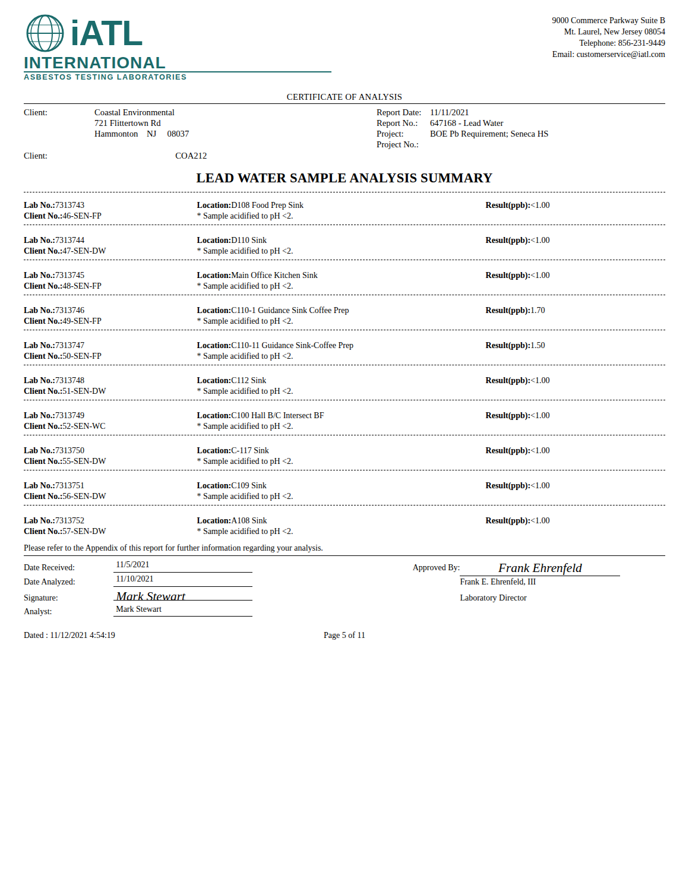iATL
INTERNATIONAL
ASBESTOS TESTING LABORATORIES
9000 Commerce Parkway Suite B
Mt. Laurel, New Jersey 08054
Telephone: 856-231-9449
Email: customerservice@iatl.com
CERTIFICATE OF ANALYSIS
| / Client: / Coastal Environmental / / / 721 Flittertown Rd / / / Hammonton NJ 08037 / | / Report Date: / 11/11/2021 / / Report No.: / 647168 - Lead Water / / Project: / BOE Pb Requirement; Seneca HS / / Project No.: / / |
| / Client: / COA212 / | |
LEAD WATER SAMPLE ANALYSIS SUMMARY
| Lab No.: 7313743 | Location: D108 Food Prep Sink | Result(ppb): <1.00 |
| Client No.: 46-SEN-FP | * Sample acidified to pH <2. | |
| Lab No.: 7313744 | Location: D110 Sink | Result(ppb): <1.00 |
| Client No.: 47-SEN-DW | * Sample acidified to pH <2. | |
| Lab No.: 7313745 | Location: Main Office Kitchen Sink | Result(ppb): <1.00 |
| Client No.: 48-SEN-FP | * Sample acidified to pH <2. | |
| Lab No.: 7313746 | Location: C110-1 Guidance Sink Coffee Prep | Result(ppb): 1.70 |
| Client No.: 49-SEN-FP | * Sample acidified to pH <2. | |
| Lab No.: 7313747 | Location: C110-11 Guidance Sink-Coffee Prep | Result(ppb): 1.50 |
| Client No.: 50-SEN-FP | * Sample acidified to pH <2. | |
| Lab No.: 7313748 | Location: C112 Sink | Result(ppb): <1.00 |
| Client No.: 51-SEN-DW | * Sample acidified to pH <2. | |
| Lab No.: 7313749 | Location: C100 Hall B/C Intersect BF | Result(ppb): <1.00 |
| Client No.: 52-SEN-WC | * Sample acidified to pH <2. | |
| Lab No.: 7313750 | Location: C-117 Sink | Result(ppb): <1.00 |
| Client No.: 55-SEN-DW | * Sample acidified to pH <2. | |
| Lab No.: 7313751 | Location: C109 Sink | Result(ppb): <1.00 |
| Client No.: 56-SEN-DW | * Sample acidified to pH <2. | |
| Lab No.: 7313752 | Location: A108 Sink | Result(ppb): <1.00 |
| Client No.: 57-SEN-DW | * Sample acidified to pH <2. | |
Please refer to the Appendix of this report for further information regarding your analysis.
| Date Received: | 11/5/2021 | Approved By: | Frank Ehrenfeld Frank E. Ehrenfeld, III |
| Date Analyzed: | 11/10/2021 | |
| Signature: | Mark Stewart | | Laboratory Director |
| Analyst: | Mark Stewart | | |
Dated : 11/12/2021 4:54:19
Page 5 of 11